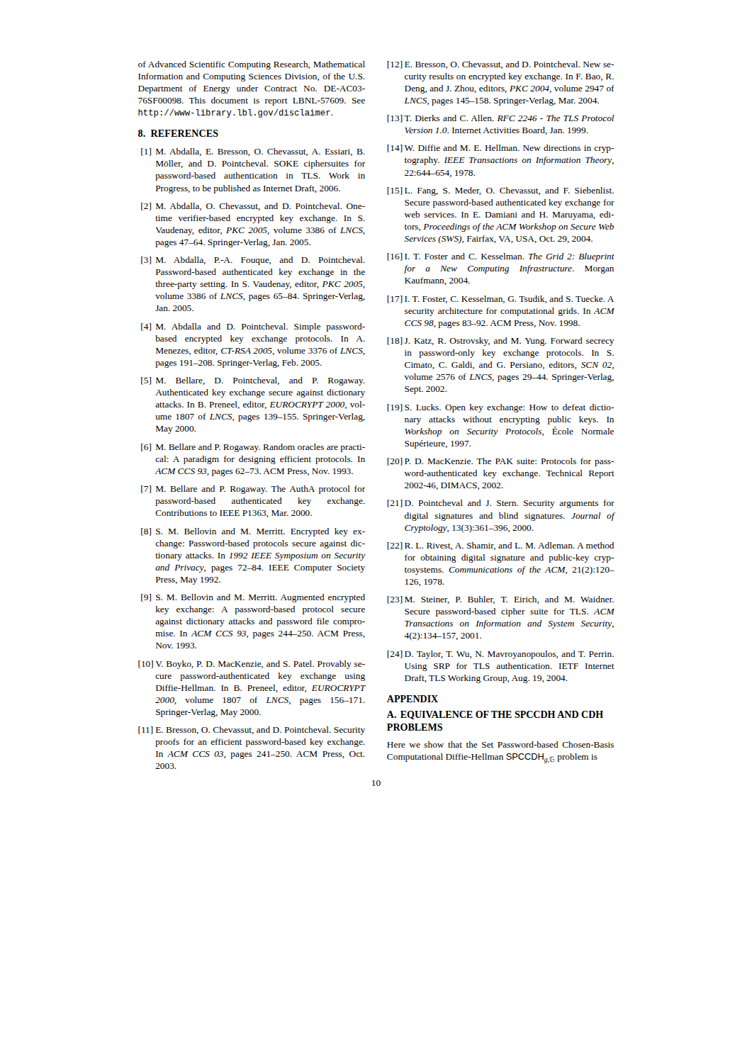of Advanced Scientific Computing Research, Mathematical Information and Computing Sciences Division, of the U.S. Department of Energy under Contract No. DE-AC03-76SF00098. This document is report LBNL-57609. See http://www-library.lbl.gov/disclaimer.
8. REFERENCES
M. Abdalla, E. Bresson, O. Chevassut, A. Essiari, B. Möller, and D. Pointcheval. SOKE ciphersuites for password-based authentication in TLS. Work in Progress, to be published as Internet Draft, 2006.
M. Abdalla, O. Chevassut, and D. Pointcheval. One-time verifier-based encrypted key exchange. In S. Vaudenay, editor, PKC 2005, volume 3386 of LNCS, pages 47–64. Springer-Verlag, Jan. 2005.
M. Abdalla, P.-A. Fouque, and D. Pointcheval. Password-based authenticated key exchange in the three-party setting. In S. Vaudenay, editor, PKC 2005, volume 3386 of LNCS, pages 65–84. Springer-Verlag, Jan. 2005.
M. Abdalla and D. Pointcheval. Simple password-based encrypted key exchange protocols. In A. Menezes, editor, CT-RSA 2005, volume 3376 of LNCS, pages 191–208. Springer-Verlag, Feb. 2005.
M. Bellare, D. Pointcheval, and P. Rogaway. Authenticated key exchange secure against dictionary attacks. In B. Preneel, editor, EUROCRYPT 2000, volume 1807 of LNCS, pages 139–155. Springer-Verlag, May 2000.
M. Bellare and P. Rogaway. Random oracles are practical: A paradigm for designing efficient protocols. In ACM CCS 93, pages 62–73. ACM Press, Nov. 1993.
M. Bellare and P. Rogaway. The AuthA protocol for password-based authenticated key exchange. Contributions to IEEE P1363, Mar. 2000.
S. M. Bellovin and M. Merritt. Encrypted key exchange: Password-based protocols secure against dictionary attacks. In 1992 IEEE Symposium on Security and Privacy, pages 72–84. IEEE Computer Society Press, May 1992.
S. M. Bellovin and M. Merritt. Augmented encrypted key exchange: A password-based protocol secure against dictionary attacks and password file compromise. In ACM CCS 93, pages 244–250. ACM Press, Nov. 1993.
V. Boyko, P. D. MacKenzie, and S. Patel. Provably secure password-authenticated key exchange using Diffie-Hellman. In B. Preneel, editor, EUROCRYPT 2000, volume 1807 of LNCS, pages 156–171. Springer-Verlag, May 2000.
E. Bresson, O. Chevassut, and D. Pointcheval. Security proofs for an efficient password-based key exchange. In ACM CCS 03, pages 241–250. ACM Press, Oct. 2003.
E. Bresson, O. Chevassut, and D. Pointcheval. New security results on encrypted key exchange. In F. Bao, R. Deng, and J. Zhou, editors, PKC 2004, volume 2947 of LNCS, pages 145–158. Springer-Verlag, Mar. 2004.
T. Dierks and C. Allen. RFC 2246 - The TLS Protocol Version 1.0. Internet Activities Board, Jan. 1999.
W. Diffie and M. E. Hellman. New directions in cryptography. IEEE Transactions on Information Theory, 22:644–654, 1978.
L. Fang, S. Meder, O. Chevassut, and F. Siebenlist. Secure password-based authenticated key exchange for web services. In E. Damiani and H. Maruyama, editors, Proceedings of the ACM Workshop on Secure Web Services (SWS), Fairfax, VA, USA, Oct. 29, 2004.
I. T. Foster and C. Kesselman. The Grid 2: Blueprint for a New Computing Infrastructure. Morgan Kaufmann, 2004.
I. T. Foster, C. Kesselman, G. Tsudik, and S. Tuecke. A security architecture for computational grids. In ACM CCS 98, pages 83–92. ACM Press, Nov. 1998.
J. Katz, R. Ostrovsky, and M. Yung. Forward secrecy in password-only key exchange protocols. In S. Cimato, C. Galdi, and G. Persiano, editors, SCN 02, volume 2576 of LNCS, pages 29–44. Springer-Verlag, Sept. 2002.
S. Lucks. Open key exchange: How to defeat dictionary attacks without encrypting public keys. In Workshop on Security Protocols, École Normale Supérieure, 1997.
P. D. MacKenzie. The PAK suite: Protocols for password-authenticated key exchange. Technical Report 2002-46, DIMACS, 2002.
D. Pointcheval and J. Stern. Security arguments for digital signatures and blind signatures. Journal of Cryptology, 13(3):361–396, 2000.
R. L. Rivest, A. Shamir, and L. M. Adleman. A method for obtaining digital signature and public-key cryptosystems. Communications of the ACM, 21(2):120–126, 1978.
M. Steiner, P. Buhler, T. Eirich, and M. Waidner. Secure password-based cipher suite for TLS. ACM Transactions on Information and System Security, 4(2):134–157, 2001.
D. Taylor, T. Wu, N. Mavroyanopoulos, and T. Perrin. Using SRP for TLS authentication. IETF Internet Draft, TLS Working Group, Aug. 19, 2004.
APPENDIX
A. EQUIVALENCE OF THE SPCCDH AND CDH PROBLEMS
Here we show that the Set Password-based Chosen-Basis Computational Diffie-Hellman SPCCDH g,𝔾 problem is
10